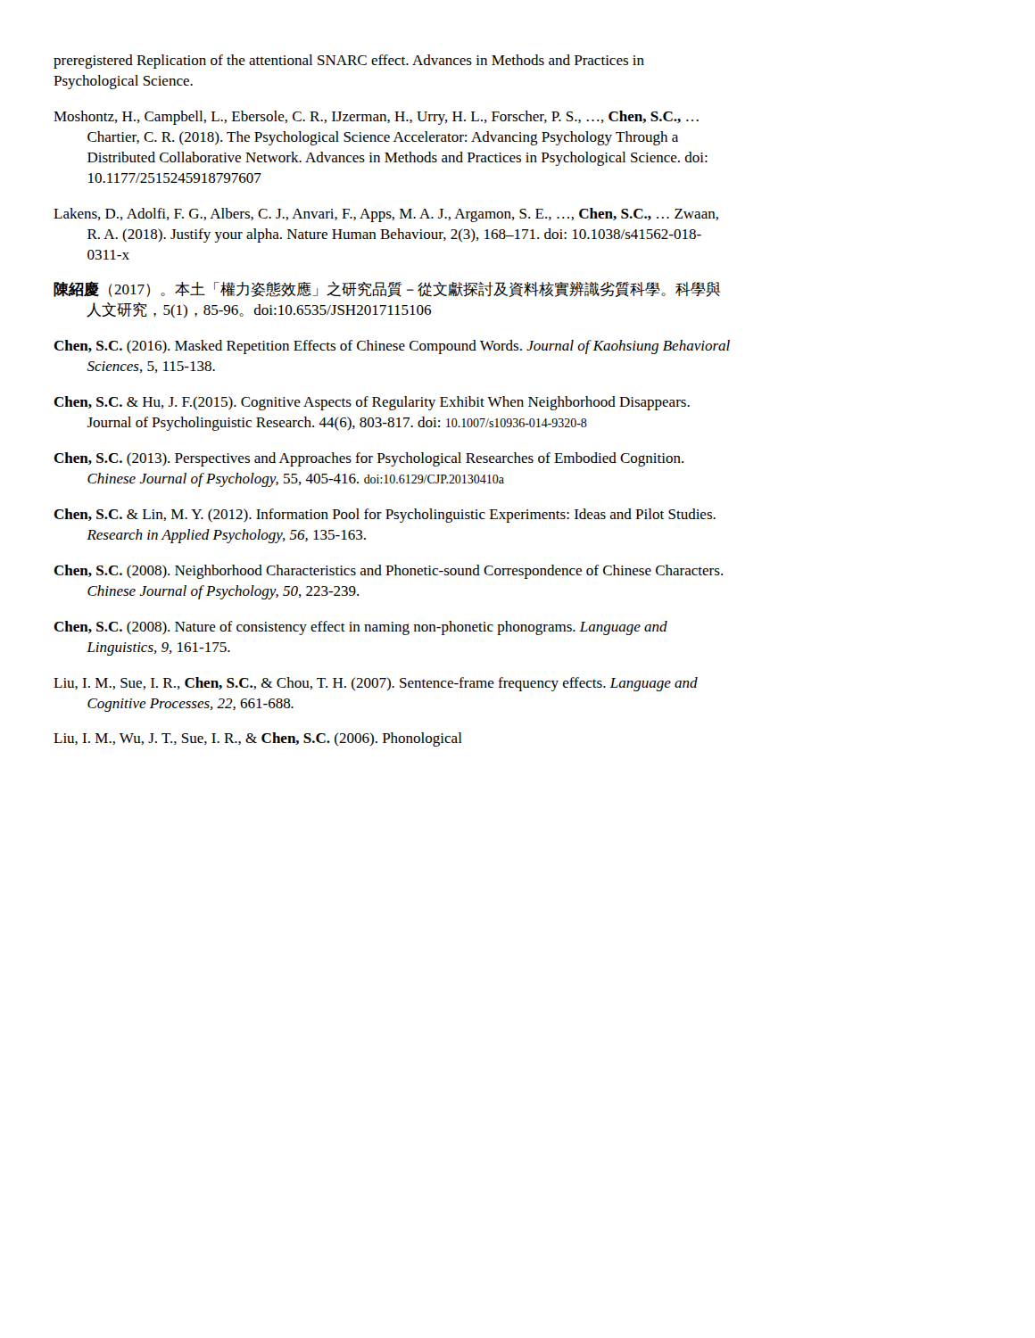preregistered Replication of the attentional SNARC effect. Advances in Methods and Practices in Psychological Science.
Moshontz, H., Campbell, L., Ebersole, C. R., IJzerman, H., Urry, H. L., Forscher, P. S., …, Chen, S.C., … Chartier, C. R. (2018). The Psychological Science Accelerator: Advancing Psychology Through a Distributed Collaborative Network. Advances in Methods and Practices in Psychological Science. doi: 10.1177/2515245918797607
Lakens, D., Adolfi, F. G., Albers, C. J., Anvari, F., Apps, M. A. J., Argamon, S. E., …, Chen, S.C., … Zwaan, R. A. (2018). Justify your alpha. Nature Human Behaviour, 2(3), 168–171. doi: 10.1038/s41562-018-0311-x
陳紹慶（2017）。本土「權力姿態效應」之研究品質－從文獻探討及資料核實辨識劣質科學。科學與人文研究，5(1)，85-96。doi:10.6535/JSH2017115106
Chen, S.C. (2016). Masked Repetition Effects of Chinese Compound Words. Journal of Kaohsiung Behavioral Sciences, 5, 115-138.
Chen, S.C. & Hu, J. F.(2015). Cognitive Aspects of Regularity Exhibit When Neighborhood Disappears. Journal of Psycholinguistic Research. 44(6), 803-817. doi: 10.1007/s10936-014-9320-8
Chen, S.C. (2013). Perspectives and Approaches for Psychological Researches of Embodied Cognition. Chinese Journal of Psychology, 55, 405-416. doi:10.6129/CJP.20130410a
Chen, S.C. & Lin, M. Y. (2012). Information Pool for Psycholinguistic Experiments: Ideas and Pilot Studies. Research in Applied Psychology, 56, 135-163.
Chen, S.C. (2008). Neighborhood Characteristics and Phonetic-sound Correspondence of Chinese Characters. Chinese Journal of Psychology, 50, 223-239.
Chen, S.C. (2008). Nature of consistency effect in naming non-phonetic phonograms. Language and Linguistics, 9, 161-175.
Liu, I. M., Sue, I. R., Chen, S.C., & Chou, T. H. (2007). Sentence-frame frequency effects. Language and Cognitive Processes, 22, 661-688.
Liu, I. M., Wu, J. T., Sue, I. R., & Chen, S.C. (2006). Phonological